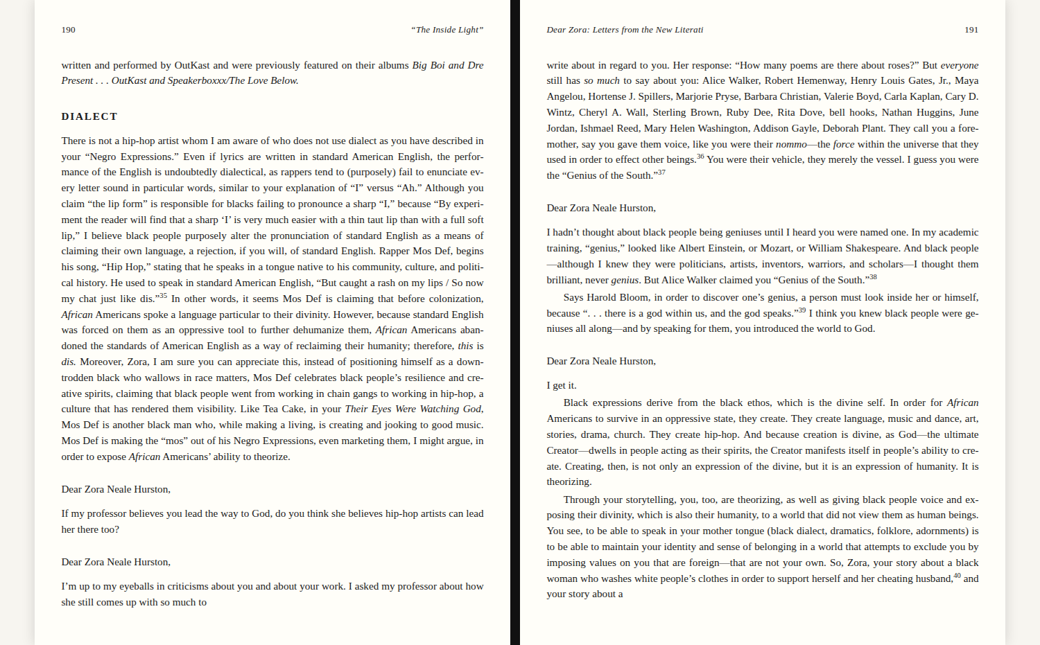190 “The Inside Light”
written and performed by OutKast and were previously featured on their albums Big Boi and Dre Present . . . OutKast and Speakerboxxx/The Love Below.
Dialect
There is not a hip-hop artist whom I am aware of who does not use dialect as you have described in your “Negro Expressions.” Even if lyrics are written in standard American English, the performance of the English is undoubtedly dialectical, as rappers tend to (purposely) fail to enunciate every letter sound in particular words, similar to your explanation of “I” versus “Ah.” Although you claim “the lip form” is responsible for blacks failing to pronounce a sharp “I,” because “By experiment the reader will find that a sharp ‘I’ is very much easier with a thin taut lip than with a full soft lip,” I believe black people purposely alter the pronunciation of standard English as a means of claiming their own language, a rejection, if you will, of standard English. Rapper Mos Def, begins his song, “Hip Hop,” stating that he speaks in a tongue native to his community, culture, and political history. He used to speak in standard American English, “But caught a rash on my lips / So now my chat just like dis.”35 In other words, it seems Mos Def is claiming that before colonization, African Americans spoke a language particular to their divinity. However, because standard English was forced on them as an oppressive tool to further dehumanize them, African Americans abandoned the standards of American English as a way of reclaiming their humanity; therefore, this is dis. Moreover, Zora, I am sure you can appreciate this, instead of positioning himself as a downtrodden black who wallows in race matters, Mos Def celebrates black people’s resilience and creative spirits, claiming that black people went from working in chain gangs to working in hip-hop, a culture that has rendered them visibility. Like Tea Cake, in your Their Eyes Were Watching God, Mos Def is another black man who, while making a living, is creating and jooking to good music. Mos Def is making the “mos” out of his Negro Expressions, even marketing them, I might argue, in order to expose African Americans’ ability to theorize.
Dear Zora Neale Hurston,
If my professor believes you lead the way to God, do you think she believes hip-hop artists can lead her there too?
Dear Zora Neale Hurston,
I’m up to my eyeballs in criticisms about you and about your work. I asked my professor about how she still comes up with so much to
Dear Zora: Letters from the New Literati 191
write about in regard to you. Her response: “How many poems are there about roses?” But everyone still has so much to say about you: Alice Walker, Robert Hemenway, Henry Louis Gates, Jr., Maya Angelou, Hortense J. Spillers, Marjorie Pryse, Barbara Christian, Valerie Boyd, Carla Kaplan, Cary D. Wintz, Cheryl A. Wall, Sterling Brown, Ruby Dee, Rita Dove, bell hooks, Nathan Huggins, June Jordan, Ishmael Reed, Mary Helen Washington, Addison Gayle, Deborah Plant. They call you a fore-mother, say you gave them voice, like you were their nommo—the force within the universe that they used in order to effect other beings.36 You were their vehicle, they merely the vessel. I guess you were the “Genius of the South.”37
Dear Zora Neale Hurston,
I hadn’t thought about black people being geniuses until I heard you were named one. In my academic training, “genius,” looked like Albert Einstein, or Mozart, or William Shakespeare. And black people—although I knew they were politicians, artists, inventors, warriors, and scholars—I thought them brilliant, never genius. But Alice Walker claimed you “Genius of the South.”38
Says Harold Bloom, in order to discover one’s genius, a person must look inside her or himself, because “. . . there is a god within us, and the god speaks.”39 I think you knew black people were geniuses all along—and by speaking for them, you introduced the world to God.
Dear Zora Neale Hurston,
I get it.
Black expressions derive from the black ethos, which is the divine self. In order for African Americans to survive in an oppressive state, they create. They create language, music and dance, art, stories, drama, church. They create hip-hop. And because creation is divine, as God—the ultimate Creator—dwells in people acting as their spirits, the Creator manifests itself in people’s ability to create. Creating, then, is not only an expression of the divine, but it is an expression of humanity. It is theorizing.
Through your storytelling, you, too, are theorizing, as well as giving black people voice and exposing their divinity, which is also their humanity, to a world that did not view them as human beings. You see, to be able to speak in your mother tongue (black dialect, dramatics, folklore, adornments) is to be able to maintain your identity and sense of belonging in a world that attempts to exclude you by imposing values on you that are foreign—that are not your own. So, Zora, your story about a black woman who washes white people’s clothes in order to support herself and her cheating husband,40 and your story about a